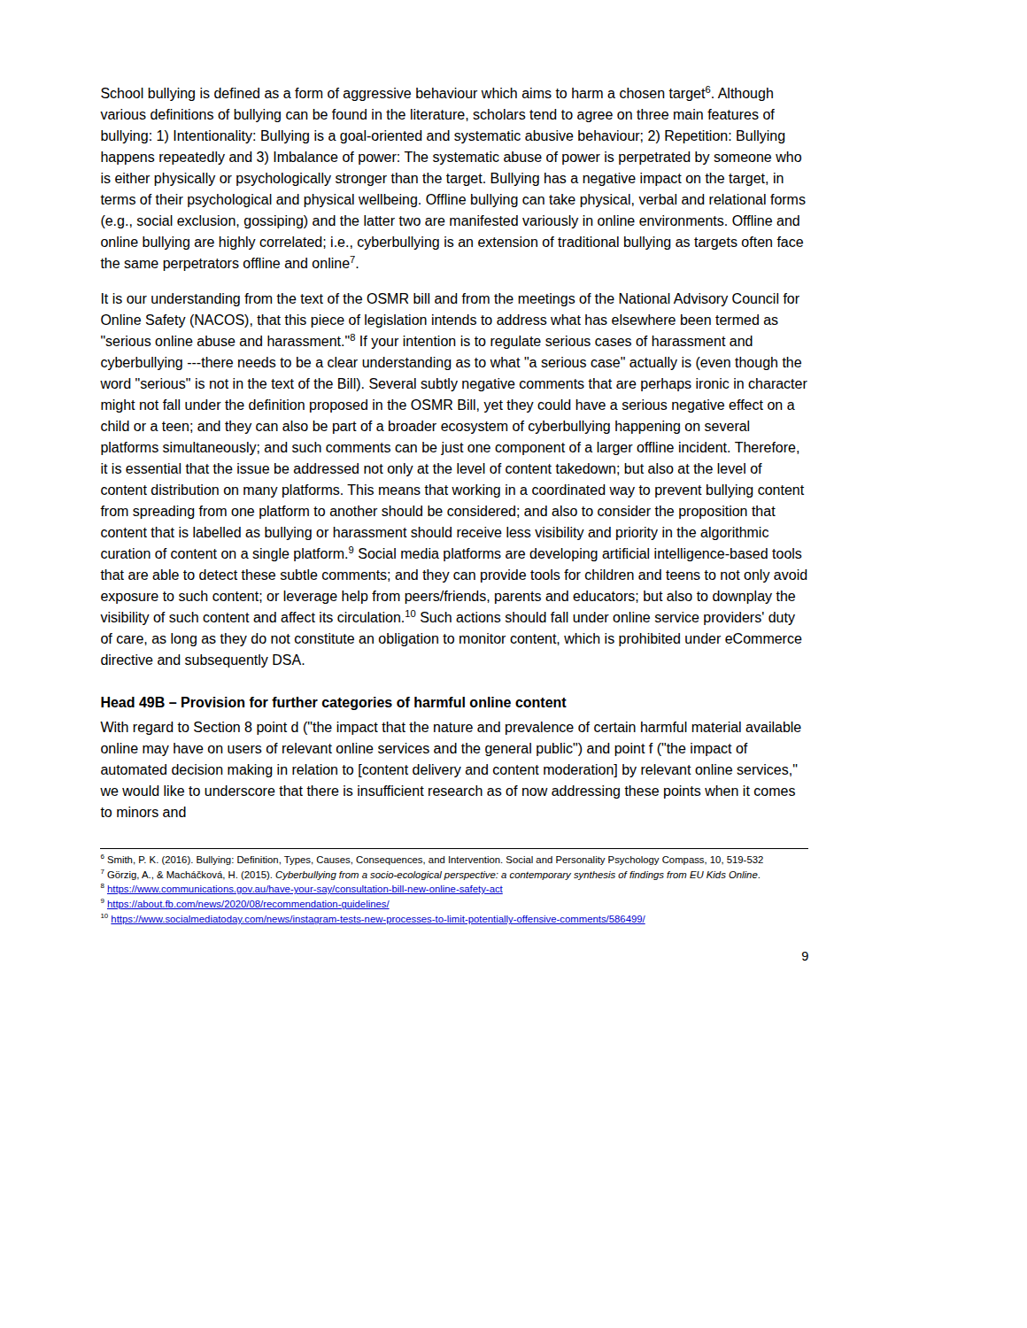School bullying is defined as a form of aggressive behaviour which aims to harm a chosen target6. Although various definitions of bullying can be found in the literature, scholars tend to agree on three main features of bullying: 1) Intentionality: Bullying is a goal-oriented and systematic abusive behaviour; 2) Repetition: Bullying happens repeatedly and 3) Imbalance of power: The systematic abuse of power is perpetrated by someone who is either physically or psychologically stronger than the target. Bullying has a negative impact on the target, in terms of their psychological and physical wellbeing. Offline bullying can take physical, verbal and relational forms (e.g., social exclusion, gossiping) and the latter two are manifested variously in online environments. Offline and online bullying are highly correlated; i.e., cyberbullying is an extension of traditional bullying as targets often face the same perpetrators offline and online7.
It is our understanding from the text of the OSMR bill and from the meetings of the National Advisory Council for Online Safety (NACOS), that this piece of legislation intends to address what has elsewhere been termed as "serious online abuse and harassment."8 If your intention is to regulate serious cases of harassment and cyberbullying ---there needs to be a clear understanding as to what "a serious case" actually is (even though the word "serious" is not in the text of the Bill). Several subtly negative comments that are perhaps ironic in character might not fall under the definition proposed in the OSMR Bill, yet they could have a serious negative effect on a child or a teen; and they can also be part of a broader ecosystem of cyberbullying happening on several platforms simultaneously; and such comments can be just one component of a larger offline incident. Therefore, it is essential that the issue be addressed not only at the level of content takedown; but also at the level of content distribution on many platforms. This means that working in a coordinated way to prevent bullying content from spreading from one platform to another should be considered; and also to consider the proposition that content that is labelled as bullying or harassment should receive less visibility and priority in the algorithmic curation of content on a single platform.9 Social media platforms are developing artificial intelligence-based tools that are able to detect these subtle comments; and they can provide tools for children and teens to not only avoid exposure to such content; or leverage help from peers/friends, parents and educators; but also to downplay the visibility of such content and affect its circulation.10 Such actions should fall under online service providers' duty of care, as long as they do not constitute an obligation to monitor content, which is prohibited under eCommerce directive and subsequently DSA.
Head 49B – Provision for further categories of harmful online content
With regard to Section 8 point d ("the impact that the nature and prevalence of certain harmful material available online may have on users of relevant online services and the general public") and point f ("the impact of automated decision making in relation to [content delivery and content moderation] by relevant online services," we would like to underscore that there is insufficient research as of now addressing these points when it comes to minors and
6 Smith, P. K. (2016). Bullying: Definition, Types, Causes, Consequences, and Intervention. Social and Personality Psychology Compass, 10, 519-532
7 Görzig, A., & Macháčková, H. (2015). Cyberbullying from a socio-ecological perspective: a contemporary synthesis of findings from EU Kids Online.
8 https://www.communications.gov.au/have-your-say/consultation-bill-new-online-safety-act
9 https://about.fb.com/news/2020/08/recommendation-guidelines/
10 https://www.socialmediatoday.com/news/instagram-tests-new-processes-to-limit-potentially-offensive-comments/586499/
9